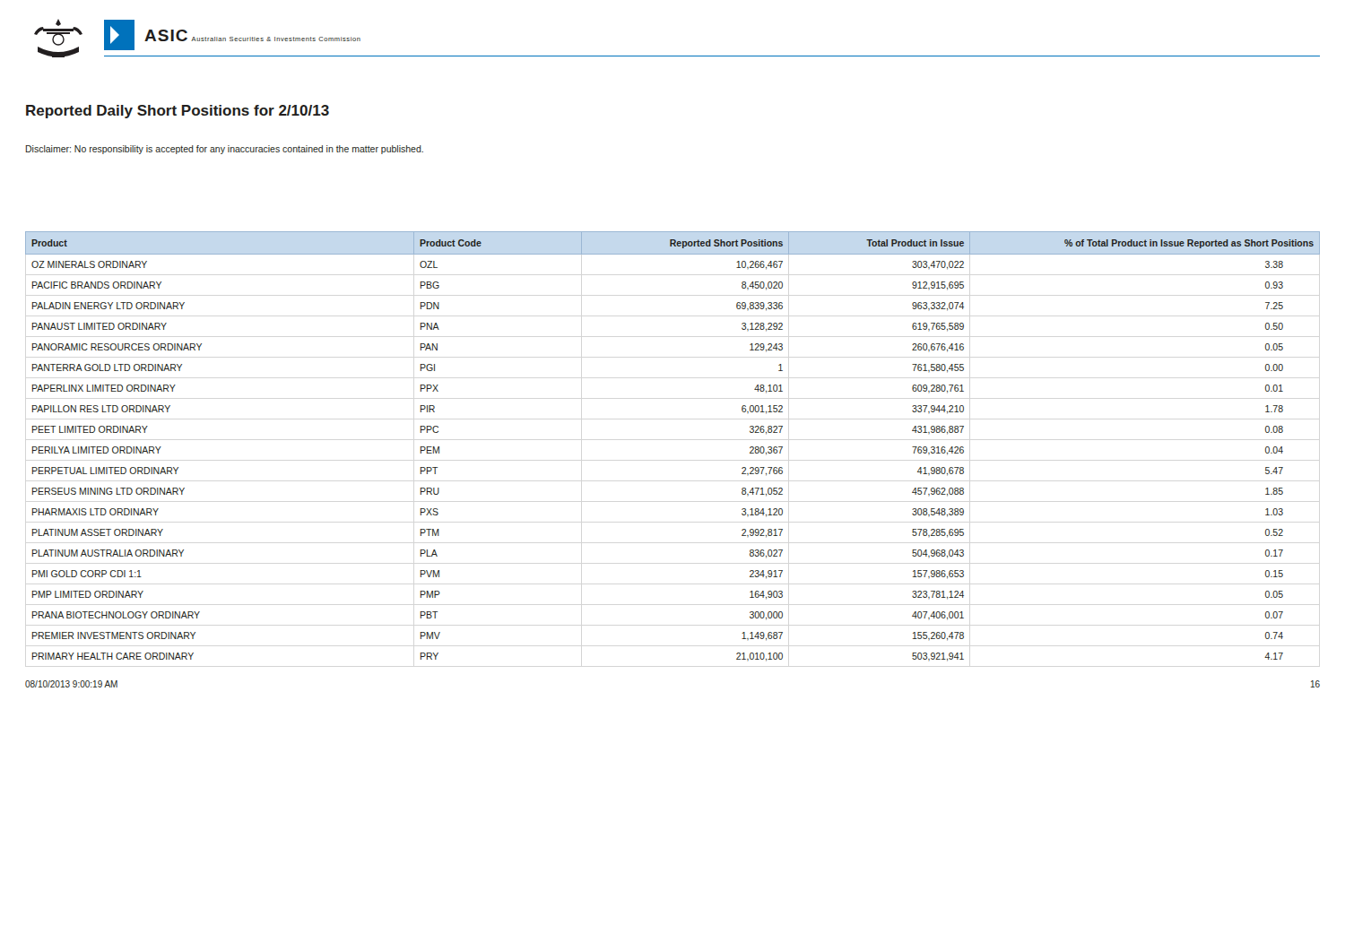ASIC Australian Securities & Investments Commission
Reported Daily Short Positions for 2/10/13
Disclaimer: No responsibility is accepted for any inaccuracies contained in the matter published.
| Product | Product Code | Reported Short Positions | Total Product in Issue | % of Total Product in Issue Reported as Short Positions |
| --- | --- | --- | --- | --- |
| OZ MINERALS ORDINARY | OZL | 10,266,467 | 303,470,022 | 3.38 |
| PACIFIC BRANDS ORDINARY | PBG | 8,450,020 | 912,915,695 | 0.93 |
| PALADIN ENERGY LTD ORDINARY | PDN | 69,839,336 | 963,332,074 | 7.25 |
| PANAUST LIMITED ORDINARY | PNA | 3,128,292 | 619,765,589 | 0.50 |
| PANORAMIC RESOURCES ORDINARY | PAN | 129,243 | 260,676,416 | 0.05 |
| PANTERRA GOLD LTD ORDINARY | PGI | 1 | 761,580,455 | 0.00 |
| PAPERLINX LIMITED ORDINARY | PPX | 48,101 | 609,280,761 | 0.01 |
| PAPILLON RES LTD ORDINARY | PIR | 6,001,152 | 337,944,210 | 1.78 |
| PEET LIMITED ORDINARY | PPC | 326,827 | 431,986,887 | 0.08 |
| PERILYA LIMITED ORDINARY | PEM | 280,367 | 769,316,426 | 0.04 |
| PERPETUAL LIMITED ORDINARY | PPT | 2,297,766 | 41,980,678 | 5.47 |
| PERSEUS MINING LTD ORDINARY | PRU | 8,471,052 | 457,962,088 | 1.85 |
| PHARMAXIS LTD ORDINARY | PXS | 3,184,120 | 308,548,389 | 1.03 |
| PLATINUM ASSET ORDINARY | PTM | 2,992,817 | 578,285,695 | 0.52 |
| PLATINUM AUSTRALIA ORDINARY | PLA | 836,027 | 504,968,043 | 0.17 |
| PMI GOLD CORP CDI 1:1 | PVM | 234,917 | 157,986,653 | 0.15 |
| PMP LIMITED ORDINARY | PMP | 164,903 | 323,781,124 | 0.05 |
| PRANA BIOTECHNOLOGY ORDINARY | PBT | 300,000 | 407,406,001 | 0.07 |
| PREMIER INVESTMENTS ORDINARY | PMV | 1,149,687 | 155,260,478 | 0.74 |
| PRIMARY HEALTH CARE ORDINARY | PRY | 21,010,100 | 503,921,941 | 4.17 |
08/10/2013 9:00:19 AM 16